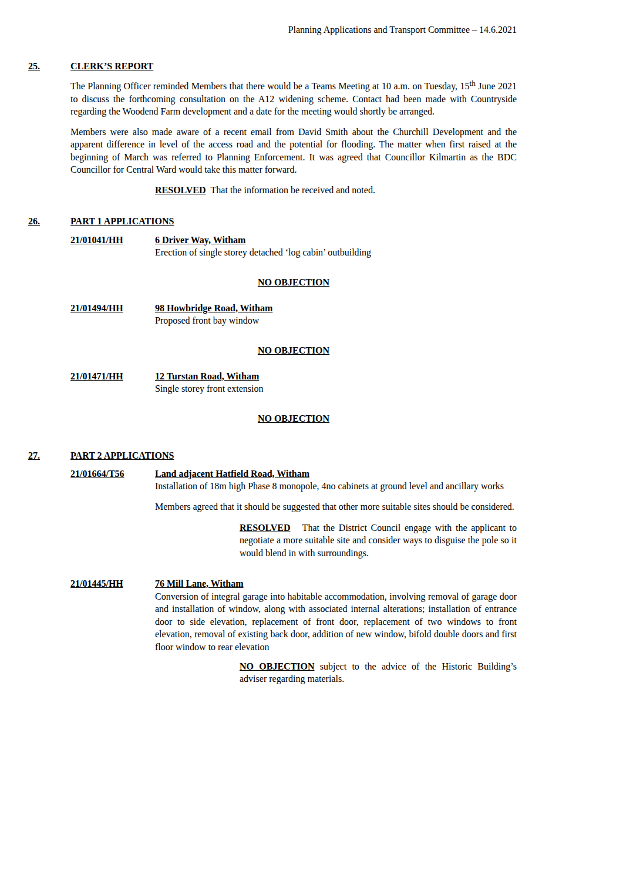Planning Applications and Transport Committee – 14.6.2021
25.
CLERK’S REPORT
The Planning Officer reminded Members that there would be a Teams Meeting at 10 a.m. on Tuesday, 15th June 2021 to discuss the forthcoming consultation on the A12 widening scheme. Contact had been made with Countryside regarding the Woodend Farm development and a date for the meeting would shortly be arranged.
Members were also made aware of a recent email from David Smith about the Churchill Development and the apparent difference in level of the access road and the potential for flooding. The matter when first raised at the beginning of March was referred to Planning Enforcement. It was agreed that Councillor Kilmartin as the BDC Councillor for Central Ward would take this matter forward.
RESOLVED That the information be received and noted.
26.
PART 1 APPLICATIONS
21/01041/HH
6 Driver Way, Witham
Erection of single storey detached ‘log cabin’ outbuilding
NO OBJECTION
21/01494/HH
98 Howbridge Road, Witham
Proposed front bay window
NO OBJECTION
21/01471/HH
12 Turstan Road, Witham
Single storey front extension
NO OBJECTION
27.
PART 2 APPLICATIONS
21/01664/T56
Land adjacent Hatfield Road, Witham
Installation of 18m high Phase 8 monopole, 4no cabinets at ground level and ancillary works
Members agreed that it should be suggested that other more suitable sites should be considered.
RESOLVED That the District Council engage with the applicant to negotiate a more suitable site and consider ways to disguise the pole so it would blend in with surroundings.
21/01445/HH
76 Mill Lane, Witham
Conversion of integral garage into habitable accommodation, involving removal of garage door and installation of window, along with associated internal alterations; installation of entrance door to side elevation, replacement of front door, replacement of two windows to front elevation, removal of existing back door, addition of new window, bifold double doors and first floor window to rear elevation
NO OBJECTION subject to the advice of the Historic Building’s adviser regarding materials.